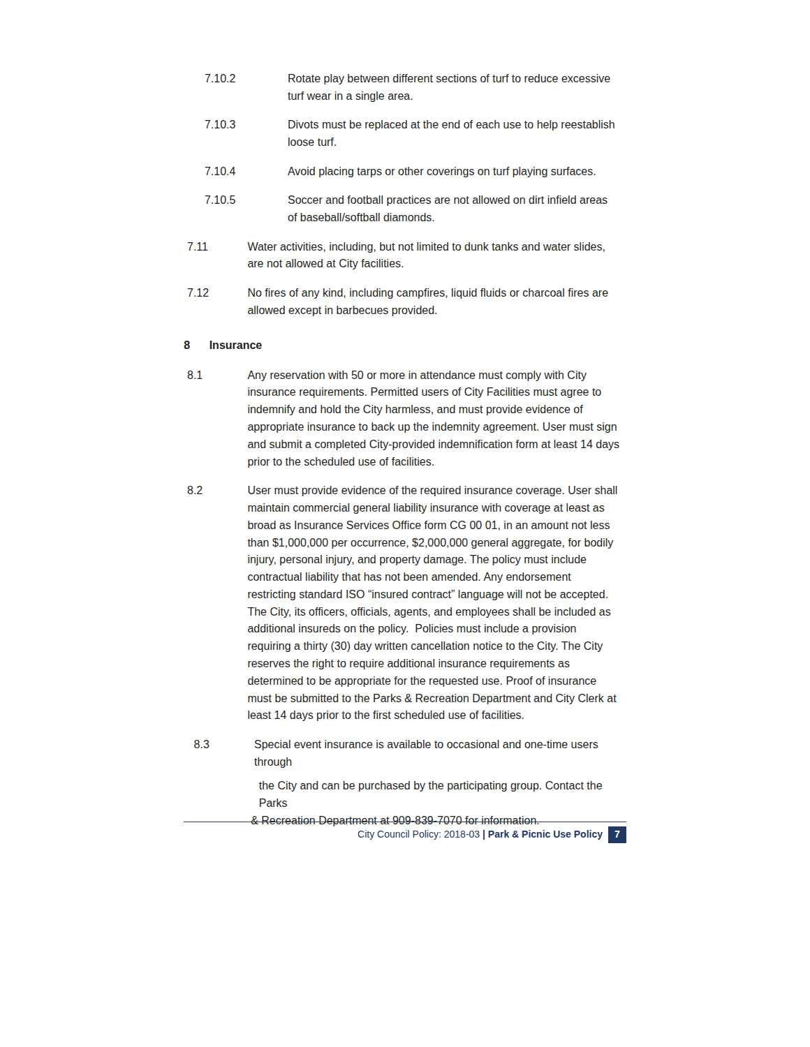7.10.2 Rotate play between different sections of turf to reduce excessive turf wear in a single area.
7.10.3 Divots must be replaced at the end of each use to help reestablish loose turf.
7.10.4 Avoid placing tarps or other coverings on turf playing surfaces.
7.10.5 Soccer and football practices are not allowed on dirt infield areas of baseball/softball diamonds.
7.11 Water activities, including, but not limited to dunk tanks and water slides, are not allowed at City facilities.
7.12 No fires of any kind, including campfires, liquid fluids or charcoal fires are allowed except in barbecues provided.
8 Insurance
8.1 Any reservation with 50 or more in attendance must comply with City insurance requirements. Permitted users of City Facilities must agree to indemnify and hold the City harmless, and must provide evidence of appropriate insurance to back up the indemnity agreement. User must sign and submit a completed City-provided indemnification form at least 14 days prior to the scheduled use of facilities.
8.2 User must provide evidence of the required insurance coverage. User shall maintain commercial general liability insurance with coverage at least as broad as Insurance Services Office form CG 00 01, in an amount not less than $1,000,000 per occurrence, $2,000,000 general aggregate, for bodily injury, personal injury, and property damage. The policy must include contractual liability that has not been amended. Any endorsement restricting standard ISO “insured contract” language will not be accepted. The City, its officers, officials, agents, and employees shall be included as additional insureds on the policy. Policies must include a provision requiring a thirty (30) day written cancellation notice to the City. The City reserves the right to require additional insurance requirements as determined to be appropriate for the requested use. Proof of insurance must be submitted to the Parks & Recreation Department and City Clerk at least 14 days prior to the first scheduled use of facilities.
8.3 Special event insurance is available to occasional and one-time users through
the City and can be purchased by the participating group. Contact the Parks
& Recreation Department at 909-839-7070 for information.
City Council Policy: 2018-03 | Park & Picnic Use Policy 7